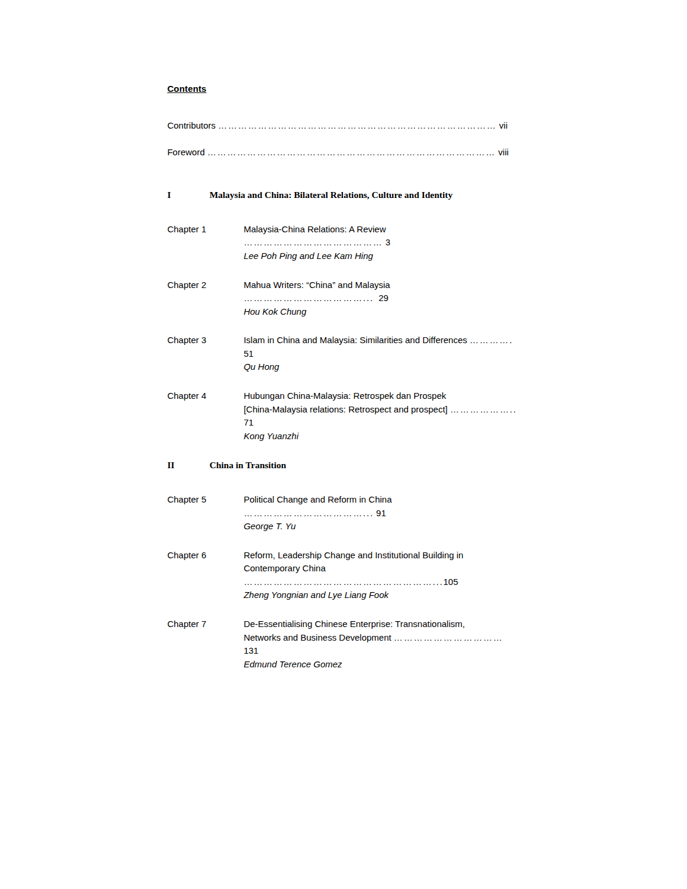Contents
Contributors ………………………………………………………………………… vii
Foreword …………………………………………………………………………… viii
IMalaysia and China: Bilateral Relations, Culture and Identity
Chapter 1
Malaysia-China Relations: A Review …………………………………… 3
Lee Poh Ping and Lee Kam Hing
Chapter 2
Mahua Writers: “China” and Malaysia ………………………………... 29
Hou Kok Chung
Chapter 3
Islam in China and Malaysia: Similarities and Differences …………. 51
Qu Hong
Chapter 4
Hubungan China-Malaysia: Retrospek dan Prospek
[China-Malaysia relations: Retrospect and prospect] ……………….. 71
Kong Yuanzhi
IIChina in Transition
Chapter 5
Political Change and Reform in China ………………………………... 91
George T. Yu
Chapter 6
Reform, Leadership Change and Institutional Building in
Contemporary China …………………………………………………... 105
Zheng Yongnian and Lye Liang Fook
Chapter 7
De-Essentialising Chinese Enterprise: Transnationalism,
Networks and Business Development …………………………… 131
Edmund Terence Gomez